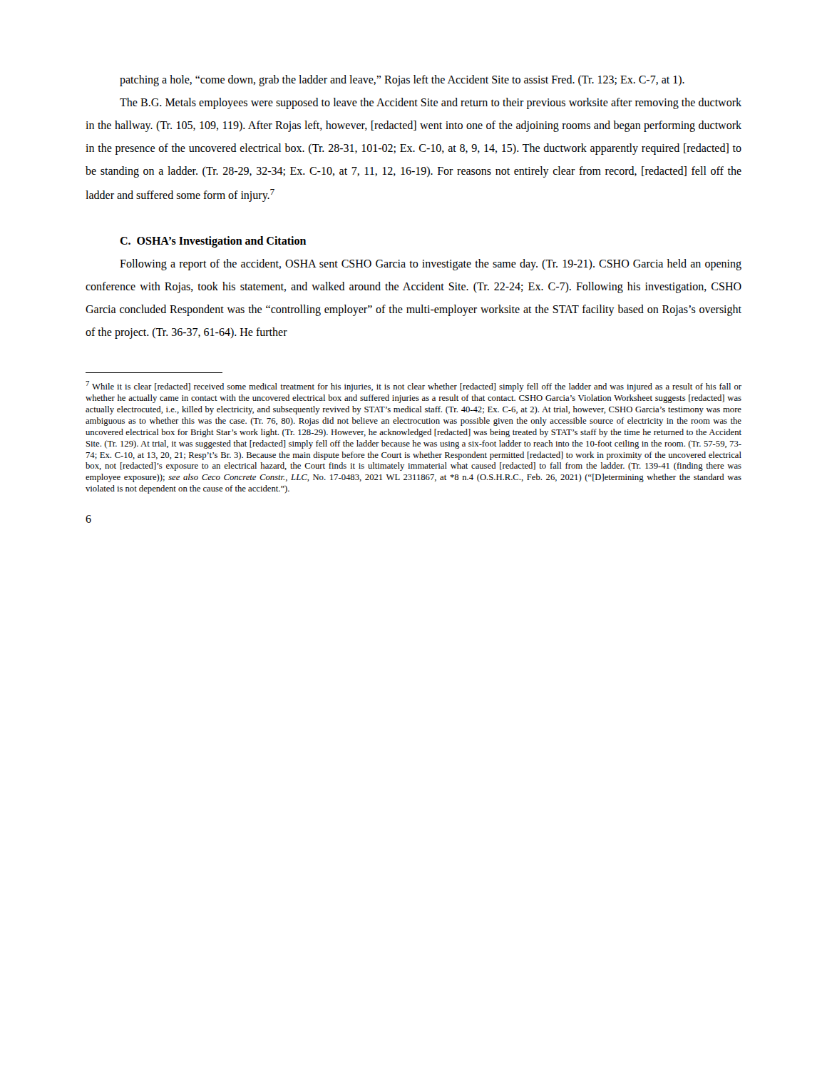patching a hole, “come down, grab the ladder and leave,” Rojas left the Accident Site to assist Fred. (Tr. 123; Ex. C-7, at 1).
The B.G. Metals employees were supposed to leave the Accident Site and return to their previous worksite after removing the ductwork in the hallway. (Tr. 105, 109, 119). After Rojas left, however, [redacted] went into one of the adjoining rooms and began performing ductwork in the presence of the uncovered electrical box. (Tr. 28-31, 101-02; Ex. C-10, at 8, 9, 14, 15). The ductwork apparently required [redacted] to be standing on a ladder. (Tr. 28-29, 32-34; Ex. C-10, at 7, 11, 12, 16-19). For reasons not entirely clear from record, [redacted] fell off the ladder and suffered some form of injury.7
C. OSHA’s Investigation and Citation
Following a report of the accident, OSHA sent CSHO Garcia to investigate the same day. (Tr. 19-21). CSHO Garcia held an opening conference with Rojas, took his statement, and walked around the Accident Site. (Tr. 22-24; Ex. C-7). Following his investigation, CSHO Garcia concluded Respondent was the “controlling employer” of the multi-employer worksite at the STAT facility based on Rojas’s oversight of the project. (Tr. 36-37, 61-64). He further
7 While it is clear [redacted] received some medical treatment for his injuries, it is not clear whether [redacted] simply fell off the ladder and was injured as a result of his fall or whether he actually came in contact with the uncovered electrical box and suffered injuries as a result of that contact. CSHO Garcia’s Violation Worksheet suggests [redacted] was actually electrocuted, i.e., killed by electricity, and subsequently revived by STAT’s medical staff. (Tr. 40-42; Ex. C-6, at 2). At trial, however, CSHO Garcia’s testimony was more ambiguous as to whether this was the case. (Tr. 76, 80). Rojas did not believe an electrocution was possible given the only accessible source of electricity in the room was the uncovered electrical box for Bright Star’s work light. (Tr. 128-29). However, he acknowledged [redacted] was being treated by STAT’s staff by the time he returned to the Accident Site. (Tr. 129). At trial, it was suggested that [redacted] simply fell off the ladder because he was using a six-foot ladder to reach into the 10-foot ceiling in the room. (Tr. 57-59, 73-74; Ex. C-10, at 13, 20, 21; Resp’t’s Br. 3). Because the main dispute before the Court is whether Respondent permitted [redacted] to work in proximity of the uncovered electrical box, not [redacted]’s exposure to an electrical hazard, the Court finds it is ultimately immaterial what caused [redacted] to fall from the ladder. (Tr. 139-41 (finding there was employee exposure)); see also Ceco Concrete Constr., LLC, No. 17-0483, 2021 WL 2311867, at *8 n.4 (O.S.H.R.C., Feb. 26, 2021) (“[D]etermining whether the standard was violated is not dependent on the cause of the accident.”).
6